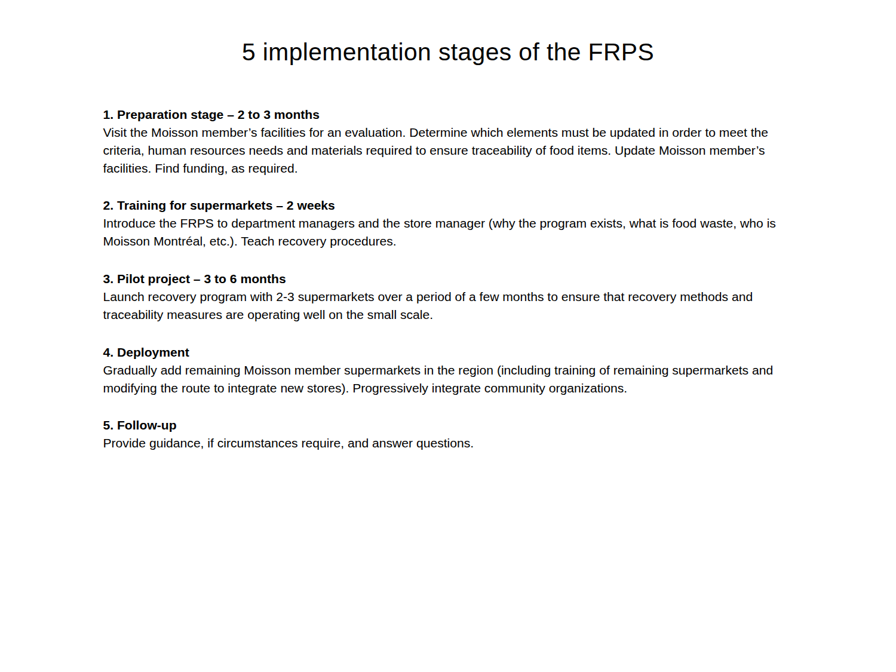5 implementation stages of the FRPS
1. Preparation stage – 2 to 3 months
Visit the Moisson member’s facilities for an evaluation. Determine which elements must be updated in order to meet the criteria, human resources needs and materials required to ensure traceability of food items. Update Moisson member’s facilities. Find funding, as required.
2. Training for supermarkets – 2 weeks
Introduce the FRPS to department managers and the store manager (why the program exists, what is food waste, who is Moisson Montréal, etc.). Teach recovery procedures.
3. Pilot project – 3 to 6 months
Launch recovery program with 2-3 supermarkets over a period of a few months to ensure that recovery methods and traceability measures are operating well on the small scale.
4. Deployment
Gradually add remaining Moisson member supermarkets in the region (including training of remaining supermarkets and modifying the route to integrate new stores). Progressively integrate community organizations.
5. Follow-up
Provide guidance, if circumstances require, and answer questions.